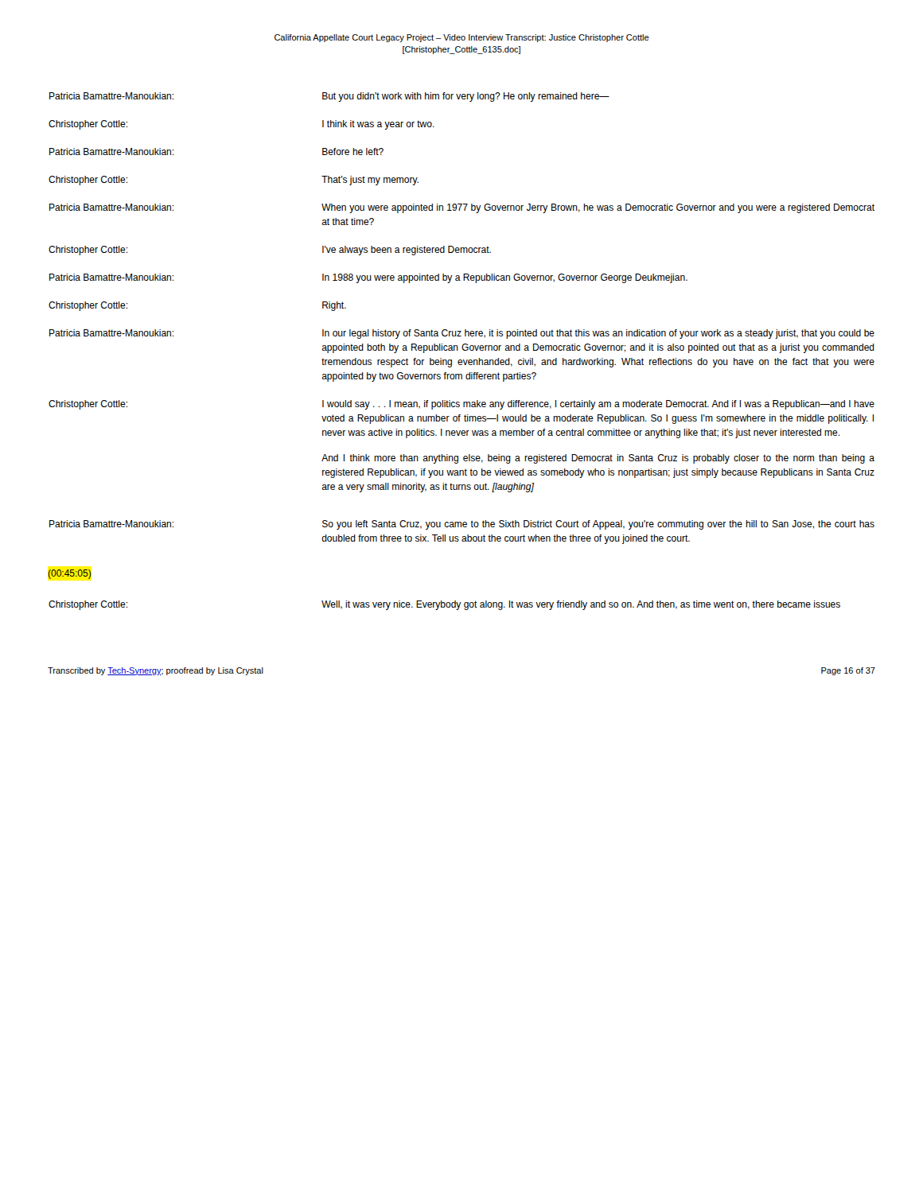California Appellate Court Legacy Project – Video Interview Transcript: Justice Christopher Cottle
[Christopher_Cottle_6135.doc]
| Patricia Bamattre-Manoukian: | But you didn't work with him for very long? He only remained here— |
| Christopher Cottle: | I think it was a year or two. |
| Patricia Bamattre-Manoukian: | Before he left? |
| Christopher Cottle: | That's just my memory. |
| Patricia Bamattre-Manoukian: | When you were appointed in 1977 by Governor Jerry Brown, he was a Democratic Governor and you were a registered Democrat at that time? |
| Christopher Cottle: | I've always been a registered Democrat. |
| Patricia Bamattre-Manoukian: | In 1988 you were appointed by a Republican Governor, Governor George Deukmejian. |
| Christopher Cottle: | Right. |
| Patricia Bamattre-Manoukian: | In our legal history of Santa Cruz here, it is pointed out that this was an indication of your work as a steady jurist, that you could be appointed both by a Republican Governor and a Democratic Governor; and it is also pointed out that as a jurist you commanded tremendous respect for being evenhanded, civil, and hardworking. What reflections do you have on the fact that you were appointed by two Governors from different parties? |
| Christopher Cottle: | I would say . . . I mean, if politics make any difference, I certainly am a moderate Democrat. And if I was a Republican—and I have voted a Republican a number of times—I would be a moderate Republican. So I guess I'm somewhere in the middle politically. I never was active in politics. I never was a member of a central committee or anything like that; it's just never interested me. And I think more than anything else, being a registered Democrat in Santa Cruz is probably closer to the norm than being a registered Republican, if you want to be viewed as somebody who is nonpartisan; just simply because Republicans in Santa Cruz are a very small minority, as it turns out. [laughing] |
| Patricia Bamattre-Manoukian: | So you left Santa Cruz, you came to the Sixth District Court of Appeal, you're commuting over the hill to San Jose, the court has doubled from three to six. Tell us about the court when the three of you joined the court. |
(00:45:05)
| Christopher Cottle: | Well, it was very nice. Everybody got along. It was very friendly and so on. And then, as time went on, there became issues |
Transcribed by Tech-Synergy; proofread by Lisa Crystal Page 16 of 37